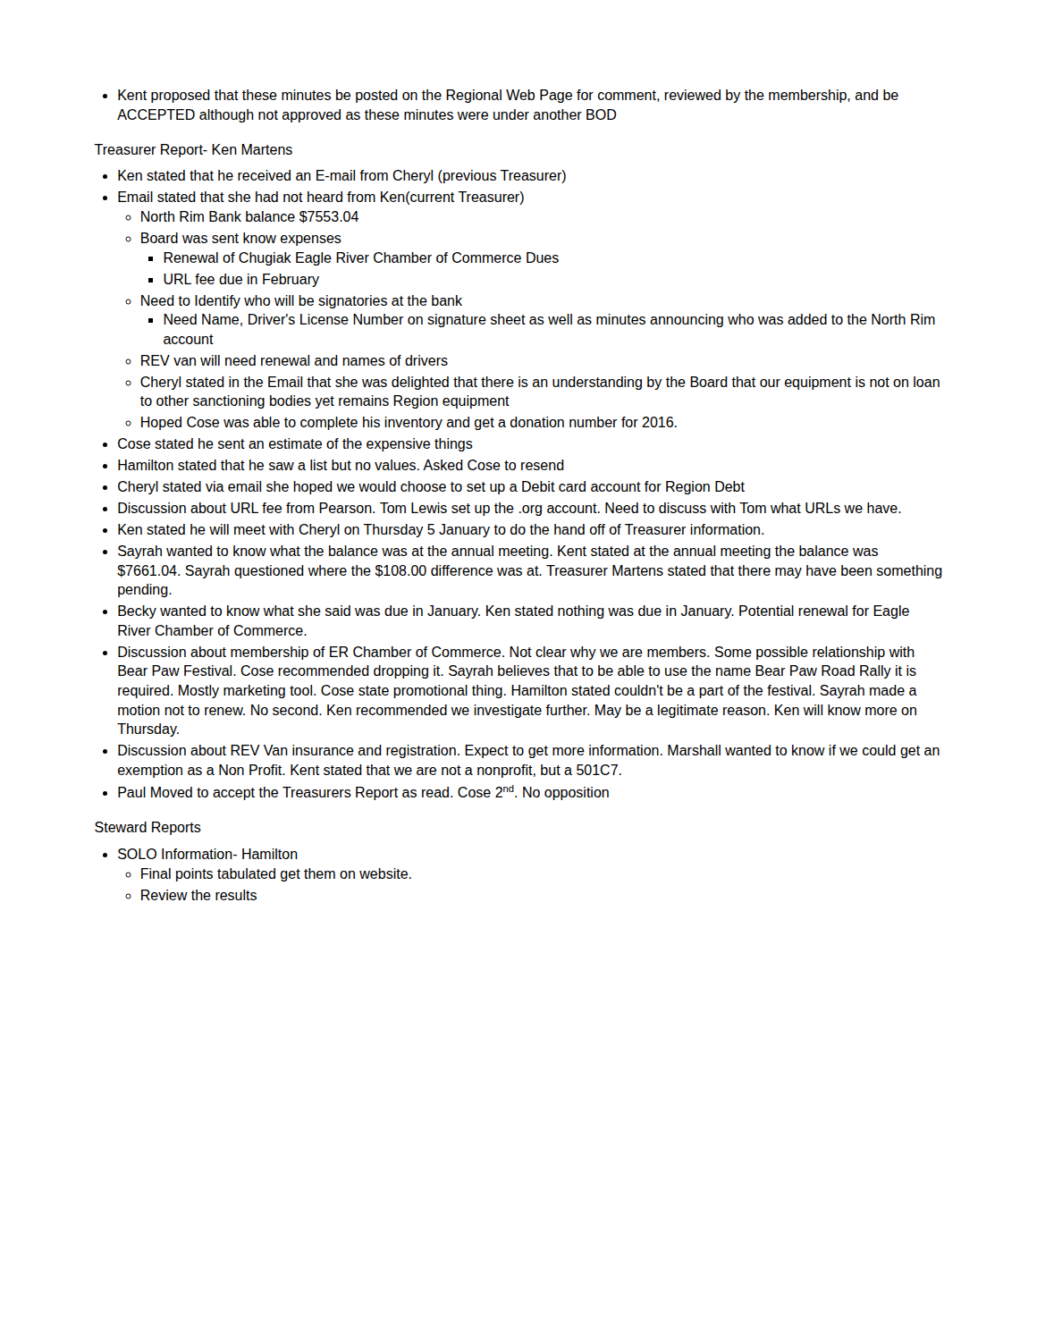Kent proposed that these minutes be posted on the Regional Web Page for comment, reviewed by the membership, and be ACCEPTED although not approved as these minutes were under another BOD
Treasurer Report- Ken Martens
Ken stated that he received an E-mail from Cheryl (previous Treasurer)
Email stated that she had not heard from Ken(current Treasurer)
North Rim Bank balance $7553.04
Board was sent know expenses
Renewal of Chugiak Eagle River Chamber of Commerce Dues
URL fee due in February
Need to Identify who will be signatories at the bank
Need Name, Driver's License Number on signature sheet as well as minutes announcing who was added to the North Rim account
REV van will need renewal and names of drivers
Cheryl stated in the Email that she was delighted that there is an understanding by the Board that our equipment is not on loan to other sanctioning bodies yet remains Region equipment
Hoped Cose was able to complete his inventory and get a donation number for 2016.
Cose stated he sent an estimate of the expensive things
Hamilton stated that he saw a list but no values. Asked Cose to resend
Cheryl stated via email she hoped we would choose to set up a Debit card account for Region Debt
Discussion about URL fee from Pearson. Tom Lewis set up the .org account. Need to discuss with Tom what URLs we have.
Ken stated he will meet with Cheryl on Thursday 5 January to do the hand off of Treasurer information.
Sayrah wanted to know what the balance was at the annual meeting. Kent stated at the annual meeting the balance was $7661.04. Sayrah questioned where the $108.00 difference was at. Treasurer Martens stated that there may have been something pending.
Becky wanted to know what she said was due in January. Ken stated nothing was due in January. Potential renewal for Eagle River Chamber of Commerce.
Discussion about membership of ER Chamber of Commerce. Not clear why we are members. Some possible relationship with Bear Paw Festival. Cose recommended dropping it. Sayrah believes that to be able to use the name Bear Paw Road Rally it is required. Mostly marketing tool. Cose state promotional thing. Hamilton stated couldn't be a part of the festival. Sayrah made a motion not to renew. No second. Ken recommended we investigate further. May be a legitimate reason. Ken will know more on Thursday.
Discussion about REV Van insurance and registration. Expect to get more information. Marshall wanted to know if we could get an exemption as a Non Profit. Kent stated that we are not a nonprofit, but a 501C7.
Paul Moved to accept the Treasurers Report as read. Cose 2nd. No opposition
Steward Reports
SOLO Information- Hamilton
Final points tabulated get them on website.
Review the results